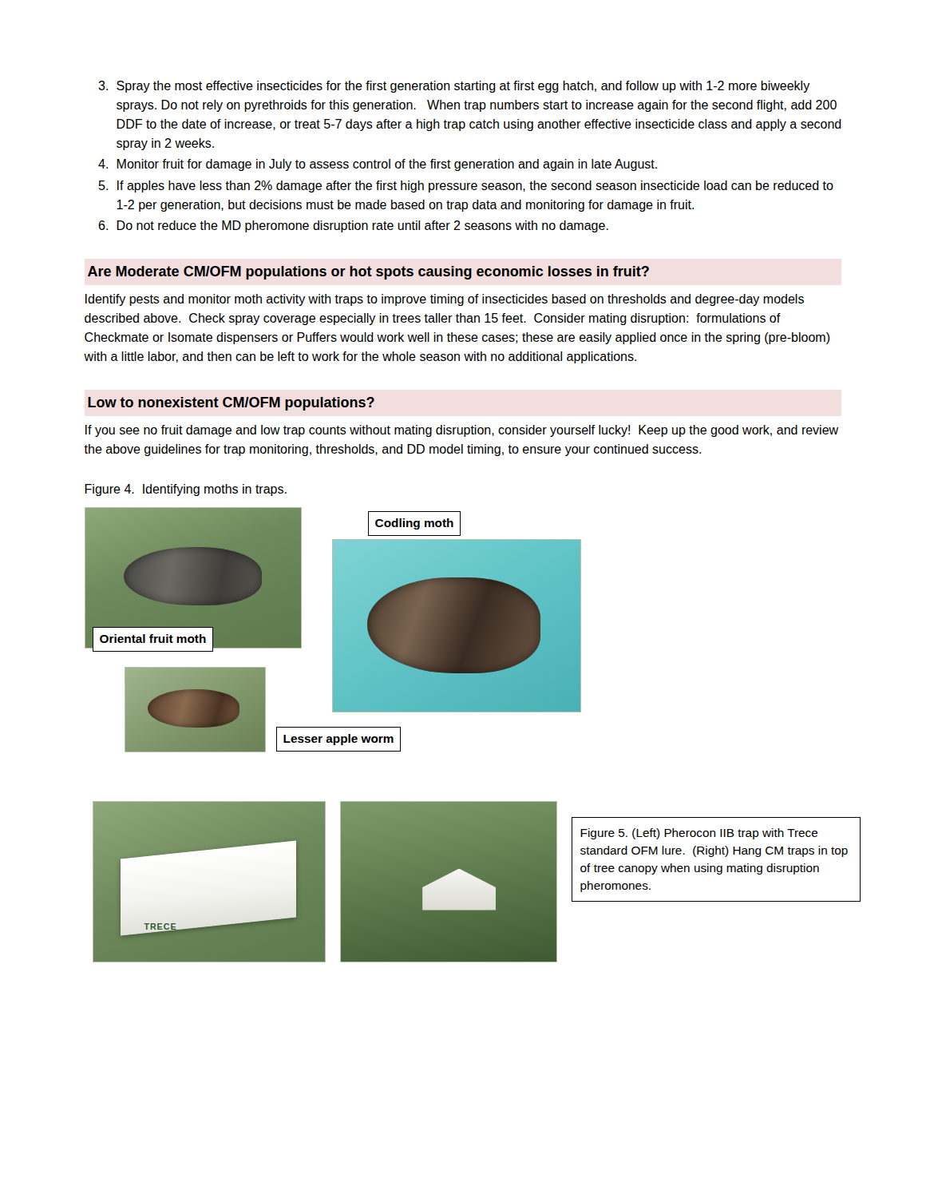Spray the most effective insecticides for the first generation starting at first egg hatch, and follow up with 1-2 more biweekly sprays. Do not rely on pyrethroids for this generation. When trap numbers start to increase again for the second flight, add 200 DDF to the date of increase, or treat 5-7 days after a high trap catch using another effective insecticide class and apply a second spray in 2 weeks.
Monitor fruit for damage in July to assess control of the first generation and again in late August.
If apples have less than 2% damage after the first high pressure season, the second season insecticide load can be reduced to 1-2 per generation, but decisions must be made based on trap data and monitoring for damage in fruit.
Do not reduce the MD pheromone disruption rate until after 2 seasons with no damage.
Are Moderate CM/OFM populations or hot spots causing economic losses in fruit?
Identify pests and monitor moth activity with traps to improve timing of insecticides based on thresholds and degree-day models described above. Check spray coverage especially in trees taller than 15 feet. Consider mating disruption: formulations of Checkmate or Isomate dispensers or Puffers would work well in these cases; these are easily applied once in the spring (pre-bloom) with a little labor, and then can be left to work for the whole season with no additional applications.
Low to nonexistent CM/OFM populations?
If you see no fruit damage and low trap counts without mating disruption, consider yourself lucky! Keep up the good work, and review the above guidelines for trap monitoring, thresholds, and DD model timing, to ensure your continued success.
Figure 4. Identifying moths in traps.
Codling moth
Oriental fruit moth
Lesser apple worm
Figure 5. (Left) Pherocon IIB trap with Trece standard OFM lure. (Right) Hang CM traps in top of tree canopy when using mating disruption pheromones.